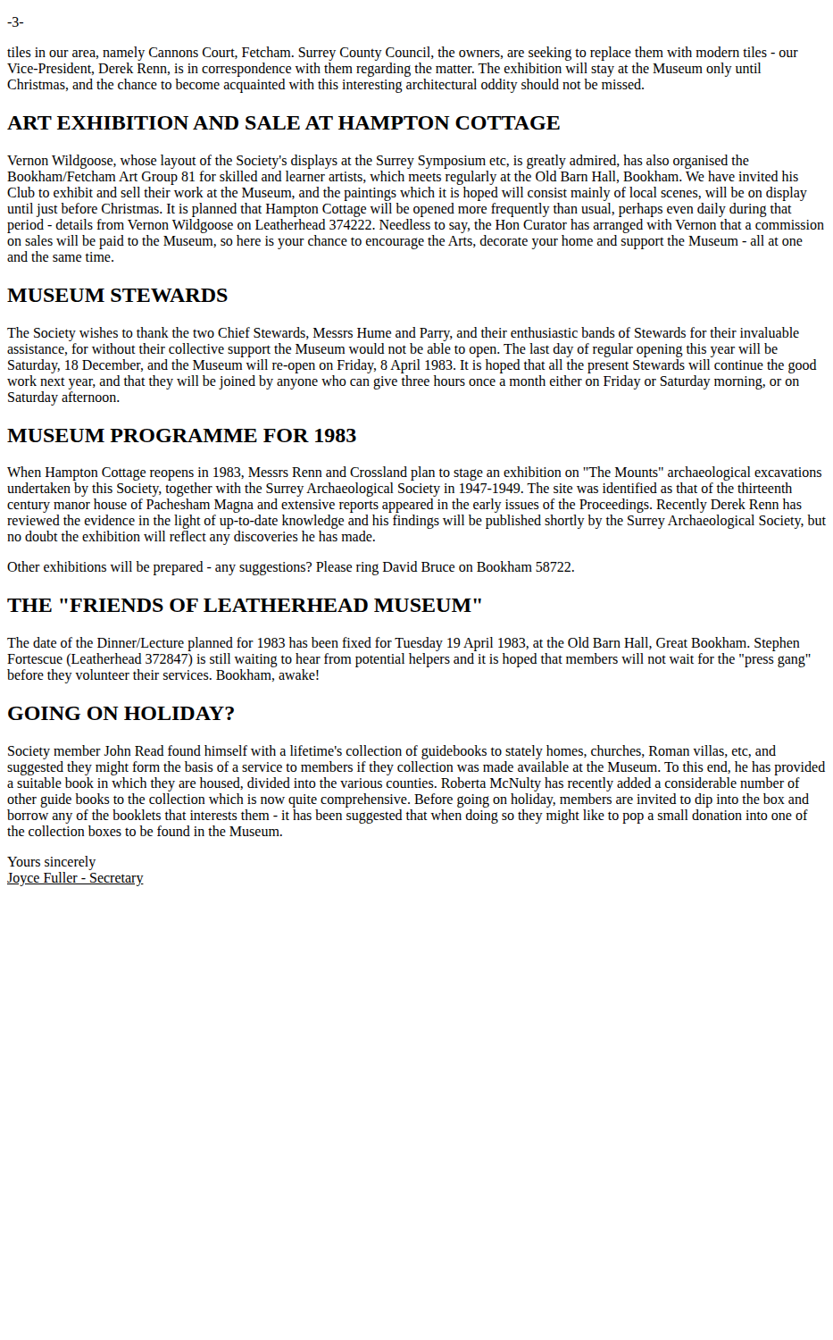-3-
tiles in our area, namely Cannons Court, Fetcham. Surrey County Council, the owners, are seeking to replace them with modern tiles - our Vice-President, Derek Renn, is in correspondence with them regarding the matter. The exhibition will stay at the Museum only until Christmas, and the chance to become acquainted with this interesting architectural oddity should not be missed.
ART EXHIBITION AND SALE AT HAMPTON COTTAGE
Vernon Wildgoose, whose layout of the Society's displays at the Surrey Symposium etc, is greatly admired, has also organised the Bookham/Fetcham Art Group 81 for skilled and learner artists, which meets regularly at the Old Barn Hall, Bookham. We have invited his Club to exhibit and sell their work at the Museum, and the paintings which it is hoped will consist mainly of local scenes, will be on display until just before Christmas. It is planned that Hampton Cottage will be opened more frequently than usual, perhaps even daily during that period - details from Vernon Wildgoose on Leatherhead 374222. Needless to say, the Hon Curator has arranged with Vernon that a commission on sales will be paid to the Museum, so here is your chance to encourage the Arts, decorate your home and support the Museum - all at one and the same time.
MUSEUM STEWARDS
The Society wishes to thank the two Chief Stewards, Messrs Hume and Parry, and their enthusiastic bands of Stewards for their invaluable assistance, for without their collective support the Museum would not be able to open. The last day of regular opening this year will be Saturday, 18 December, and the Museum will re-open on Friday, 8 April 1983. It is hoped that all the present Stewards will continue the good work next year, and that they will be joined by anyone who can give three hours once a month either on Friday or Saturday morning, or on Saturday afternoon.
MUSEUM PROGRAMME FOR 1983
When Hampton Cottage reopens in 1983, Messrs Renn and Crossland plan to stage an exhibition on "The Mounts" archaeological excavations undertaken by this Society, together with the Surrey Archaeological Society in 1947-1949. The site was identified as that of the thirteenth century manor house of Pachesham Magna and extensive reports appeared in the early issues of the Proceedings. Recently Derek Renn has reviewed the evidence in the light of up-to-date knowledge and his findings will be published shortly by the Surrey Archaeological Society, but no doubt the exhibition will reflect any discoveries he has made.
Other exhibitions will be prepared - any suggestions? Please ring David Bruce on Bookham 58722.
THE "FRIENDS OF LEATHERHEAD MUSEUM"
The date of the Dinner/Lecture planned for 1983 has been fixed for Tuesday 19 April 1983, at the Old Barn Hall, Great Bookham. Stephen Fortescue (Leatherhead 372847) is still waiting to hear from potential helpers and it is hoped that members will not wait for the "press gang" before they volunteer their services. Bookham, awake!
GOING ON HOLIDAY?
Society member John Read found himself with a lifetime's collection of guidebooks to stately homes, churches, Roman villas, etc, and suggested they might form the basis of a service to members if they collection was made available at the Museum. To this end, he has provided a suitable book in which they are housed, divided into the various counties. Roberta McNulty has recently added a considerable number of other guide books to the collection which is now quite comprehensive. Before going on holiday, members are invited to dip into the box and borrow any of the booklets that interests them - it has been suggested that when doing so they might like to pop a small donation into one of the collection boxes to be found in the Museum.
Yours sincerely
Joyce Fuller - Secretary